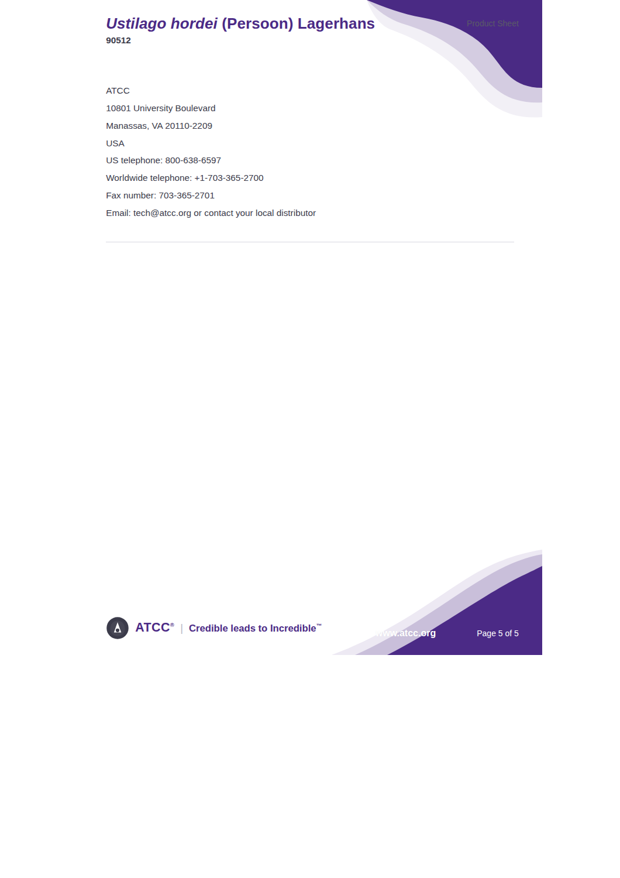Ustilago hordei (Persoon) Lagerhans
90512
Product Sheet
ATCC
10801 University Boulevard
Manassas, VA 20110-2209
USA
US telephone: 800-638-6597
Worldwide telephone: +1-703-365-2700
Fax number: 703-365-2701
Email: tech@atcc.org or contact your local distributor
ATCC® | Credible leads to Incredible™
www.atcc.org Page 5 of 5